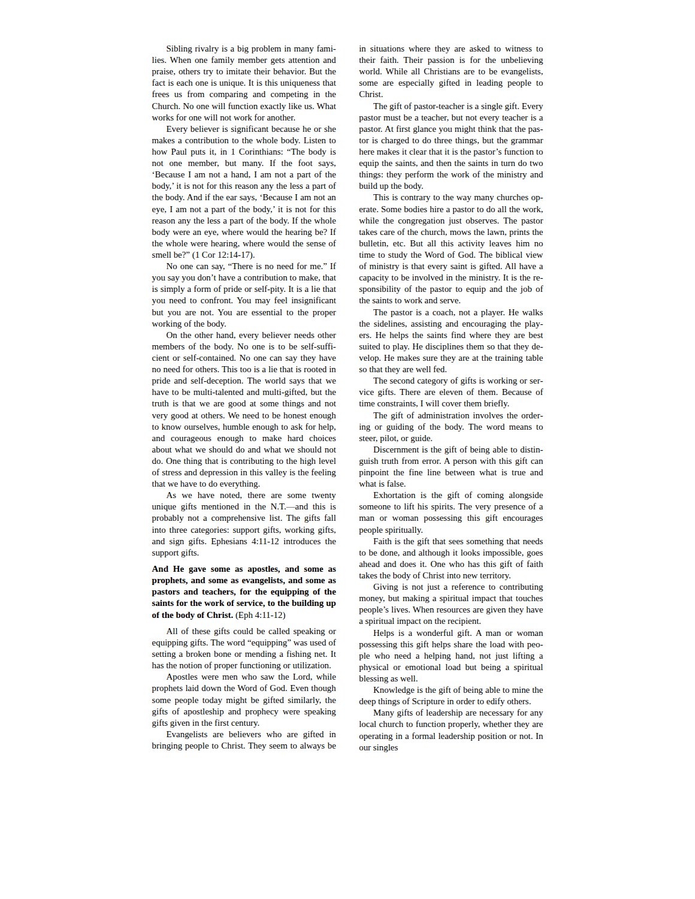Sibling rivalry is a big problem in many families. When one family member gets attention and praise, others try to imitate their behavior. But the fact is each one is unique. It is this uniqueness that frees us from comparing and competing in the Church. No one will function exactly like us. What works for one will not work for another.
Every believer is significant because he or she makes a contribution to the whole body. Listen to how Paul puts it, in 1 Corinthians: “The body is not one member, but many. If the foot says, ‘Because I am not a hand, I am not a part of the body,’ it is not for this reason any the less a part of the body. And if the ear says, ‘Because I am not an eye, I am not a part of the body,’ it is not for this reason any the less a part of the body. If the whole body were an eye, where would the hearing be? If the whole were hearing, where would the sense of smell be?” (1 Cor 12:14-17).
No one can say, “There is no need for me.” If you say you don’t have a contribution to make, that is simply a form of pride or self-pity. It is a lie that you need to confront. You may feel insignificant but you are not. You are essential to the proper working of the body.
On the other hand, every believer needs other members of the body. No one is to be self-sufficient or self-contained. No one can say they have no need for others. This too is a lie that is rooted in pride and self-deception. The world says that we have to be multi-talented and multi-gifted, but the truth is that we are good at some things and not very good at others. We need to be honest enough to know ourselves, humble enough to ask for help, and courageous enough to make hard choices about what we should do and what we should not do. One thing that is contributing to the high level of stress and depression in this valley is the feeling that we have to do everything.
As we have noted, there are some twenty unique gifts mentioned in the N.T.—and this is probably not a comprehensive list. The gifts fall into three categories: support gifts, working gifts, and sign gifts. Ephesians 4:11-12 introduces the support gifts.
And He gave some as apostles, and some as prophets, and some as evangelists, and some as pastors and teachers, for the equipping of the saints for the work of service, to the building up of the body of Christ. (Eph 4:11-12)
All of these gifts could be called speaking or equipping gifts. The word “equipping” was used of setting a broken bone or mending a fishing net. It has the notion of proper functioning or utilization.
Apostles were men who saw the Lord, while prophets laid down the Word of God. Even though some people today might be gifted similarly, the gifts of apostleship and prophecy were speaking gifts given in the first century.
Evangelists are believers who are gifted in bringing people to Christ. They seem to always be in situations where they are asked to witness to their faith. Their passion is for the unbelieving world. While all Christians are to be evangelists, some are especially gifted in leading people to Christ.
The gift of pastor-teacher is a single gift. Every pastor must be a teacher, but not every teacher is a pastor. At first glance you might think that the pastor is charged to do three things, but the grammar here makes it clear that it is the pastor’s function to equip the saints, and then the saints in turn do two things: they perform the work of the ministry and build up the body.
This is contrary to the way many churches operate. Some bodies hire a pastor to do all the work, while the congregation just observes. The pastor takes care of the church, mows the lawn, prints the bulletin, etc. But all this activity leaves him no time to study the Word of God. The biblical view of ministry is that every saint is gifted. All have a capacity to be involved in the ministry. It is the responsibility of the pastor to equip and the job of the saints to work and serve.
The pastor is a coach, not a player. He walks the sidelines, assisting and encouraging the players. He helps the saints find where they are best suited to play. He disciplines them so that they develop. He makes sure they are at the training table so that they are well fed.
The second category of gifts is working or service gifts. There are eleven of them. Because of time constraints, I will cover them briefly.
The gift of administration involves the ordering or guiding of the body. The word means to steer, pilot, or guide.
Discernment is the gift of being able to distinguish truth from error. A person with this gift can pinpoint the fine line between what is true and what is false.
Exhortation is the gift of coming alongside someone to lift his spirits. The very presence of a man or woman possessing this gift encourages people spiritually.
Faith is the gift that sees something that needs to be done, and although it looks impossible, goes ahead and does it. One who has this gift of faith takes the body of Christ into new territory.
Giving is not just a reference to contributing money, but making a spiritual impact that touches people’s lives. When resources are given they have a spiritual impact on the recipient.
Helps is a wonderful gift. A man or woman possessing this gift helps share the load with people who need a helping hand, not just lifting a physical or emotional load but being a spiritual blessing as well.
Knowledge is the gift of being able to mine the deep things of Scripture in order to edify others.
Many gifts of leadership are necessary for any local church to function properly, whether they are operating in a formal leadership position or not. In our singles